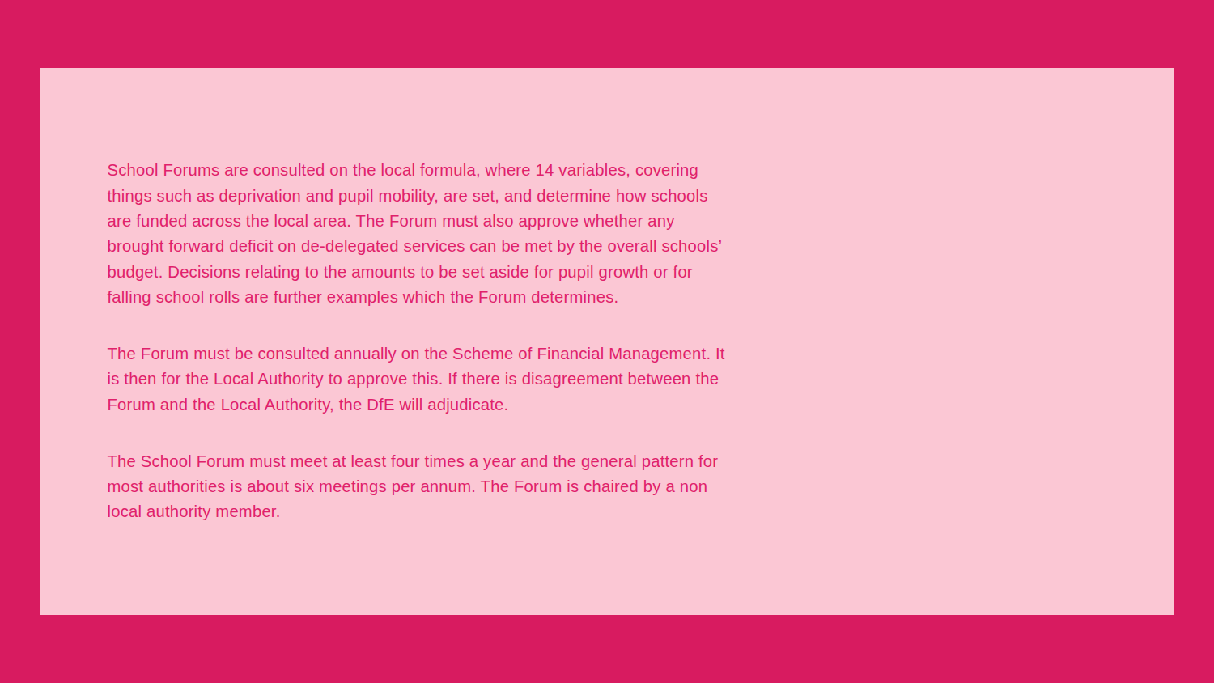School Forums are consulted on the local formula, where 14 variables, covering things such as deprivation and pupil mobility, are set, and determine how schools are funded across the local area. The Forum must also approve whether any brought forward deficit on de-delegated services can be met by the overall schools’ budget. Decisions relating to the amounts to be set aside for pupil growth or for falling school rolls are further examples which the Forum determines.
The Forum must be consulted annually on the Scheme of Financial Management. It is then for the Local Authority to approve this. If there is disagreement between the Forum and the Local Authority, the DfE will adjudicate.
The School Forum must meet at least four times a year and the general pattern for most authorities is about six meetings per annum. The Forum is chaired by a non local authority member.